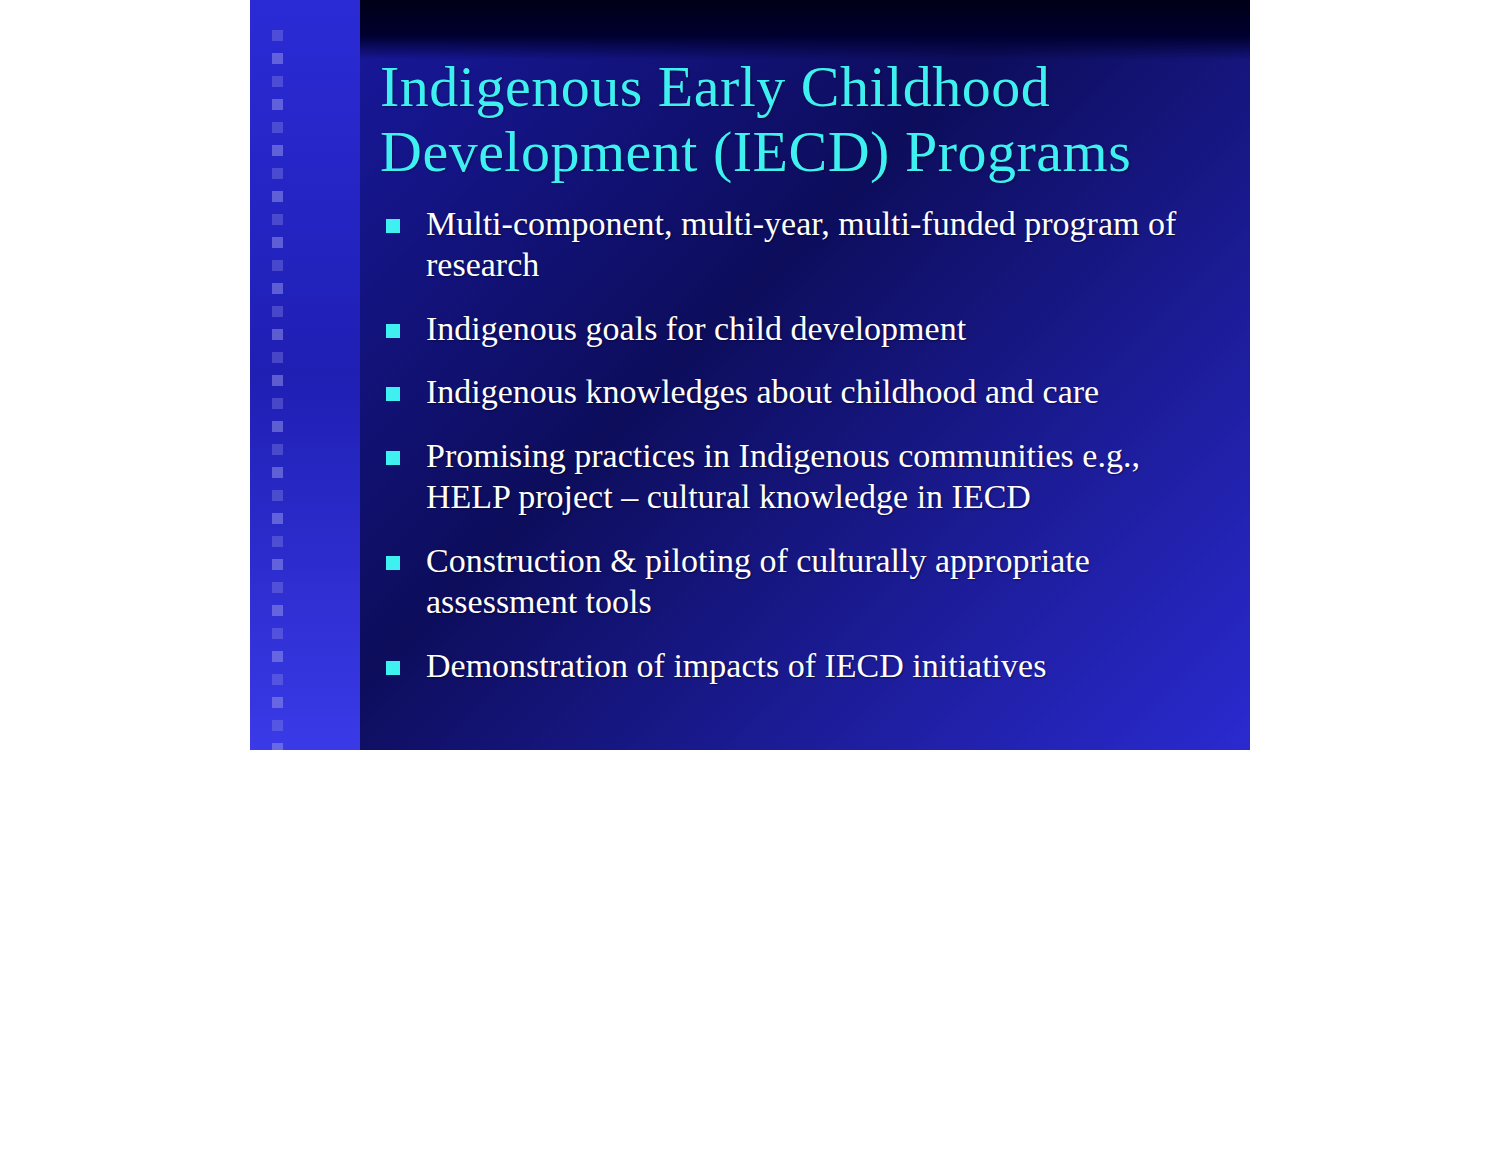Indigenous Early Childhood Development (IECD) Programs
Multi-component, multi-year, multi-funded program of research
Indigenous goals for child development
Indigenous knowledges about childhood and care
Promising practices in Indigenous communities e.g., HELP project – cultural knowledge in IECD
Construction & piloting of culturally appropriate assessment tools
Demonstration of impacts of IECD initiatives